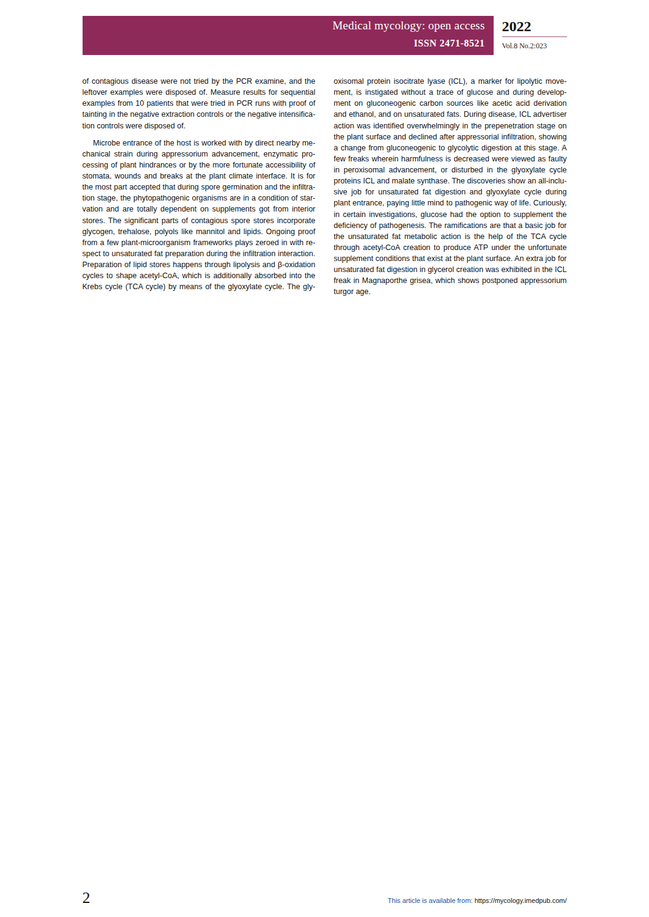Medical mycology: open access
ISSN 2471-8521
2022
Vol.8 No.2:023
of contagious disease were not tried by the PCR examine, and the leftover examples were disposed of. Measure results for sequential examples from 10 patients that were tried in PCR runs with proof of tainting in the negative extraction controls or the negative intensification controls were disposed of.
Microbe entrance of the host is worked with by direct nearby mechanical strain during appressorium advancement, enzymatic processing of plant hindrances or by the more fortunate accessibility of stomata, wounds and breaks at the plant climate interface. It is for the most part accepted that during spore germination and the infiltration stage, the phytopathogenic organisms are in a condition of starvation and are totally dependent on supplements got from interior stores. The significant parts of contagious spore stores incorporate glycogen, trehalose, polyols like mannitol and lipids. Ongoing proof from a few plant-microorganism frameworks plays zeroed in with respect to unsaturated fat preparation during the infiltration interaction. Preparation of lipid stores happens through lipolysis and β-oxidation cycles to shape acetyl-CoA, which is additionally absorbed into the Krebs cycle (TCA cycle) by means of the glyoxylate cycle. The glyoxisomal protein isocitrate lyase (ICL), a marker for lipolytic movement, is instigated without a trace of glucose and during development on gluconeogenic carbon sources like acetic acid derivation and ethanol, and on unsaturated fats. During disease, ICL advertiser action was identified overwhelmingly in the prepenetration stage on the plant surface and declined after appressorial infiltration, showing a change from gluconeogenic to glycolytic digestion at this stage. A few freaks wherein harmfulness is decreased were viewed as faulty in peroxisomal advancement, or disturbed in the glyoxylate cycle proteins ICL and malate synthase. The discoveries show an all-inclusive job for unsaturated fat digestion and glyoxylate cycle during plant entrance, paying little mind to pathogenic way of life. Curiously, in certain investigations, glucose had the option to supplement the deficiency of pathogenesis. The ramifications are that a basic job for the unsaturated fat metabolic action is the help of the TCA cycle through acetyl-CoA creation to produce ATP under the unfortunate supplement conditions that exist at the plant surface. An extra job for unsaturated fat digestion in glycerol creation was exhibited in the ICL freak in Magnaporthe grisea, which shows postponed appressorium turgor age.
2
This article is available from: https://mycology.imedpub.com/